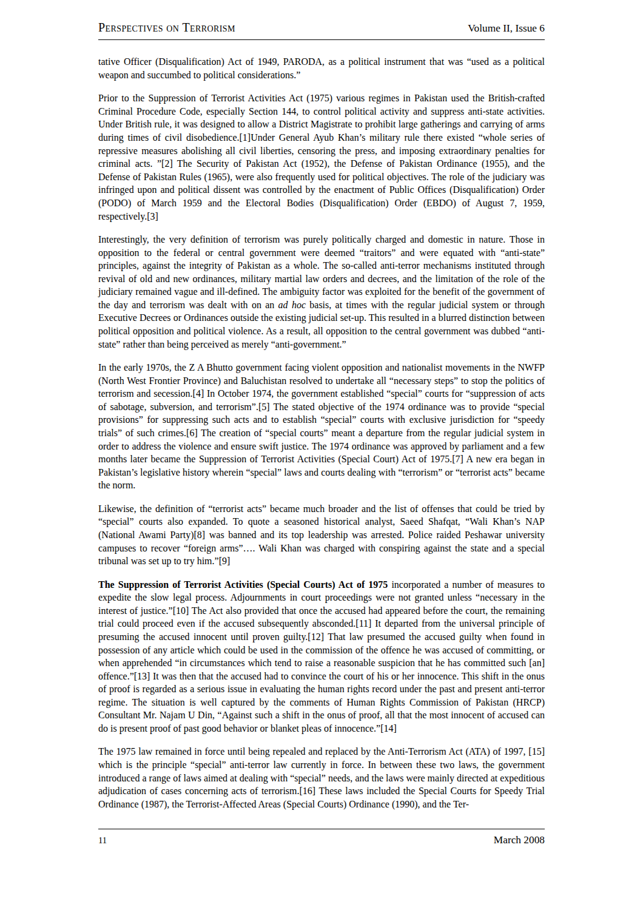Perspectives on Terrorism
Volume II, Issue 6
tative Officer (Disqualification) Act of 1949, PARODA, as a political instrument that was “used as a political weapon and succumbed to political considerations.”
Prior to the Suppression of Terrorist Activities Act (1975) various regimes in Pakistan used the British-crafted Criminal Procedure Code, especially Section 144, to control political activity and suppress anti-state activities. Under British rule, it was designed to allow a District Magistrate to prohibit large gatherings and carrying of arms during times of civil disobedience.[1]Under General Ayub Khan’s military rule there existed “whole series of repressive measures abolishing all civil liberties, censoring the press, and imposing extraordinary penalties for criminal acts. ”[2] The Security of Pakistan Act (1952), the Defense of Pakistan Ordinance (1955), and the Defense of Pakistan Rules (1965), were also frequently used for political objectives. The role of the judiciary was infringed upon and political dissent was controlled by the enactment of Public Offices (Disqualification) Order (PODO) of March 1959 and the Electoral Bodies (Disqualification) Order (EBDO) of August 7, 1959, respectively.[3]
Interestingly, the very definition of terrorism was purely politically charged and domestic in nature. Those in opposition to the federal or central government were deemed “traitors” and were equated with “anti-state” principles, against the integrity of Pakistan as a whole. The so-called anti-terror mechanisms instituted through revival of old and new ordinances, military martial law orders and decrees, and the limitation of the role of the judiciary remained vague and ill-defined. The ambiguity factor was exploited for the benefit of the government of the day and terrorism was dealt with on an ad hoc basis, at times with the regular judicial system or through Executive Decrees or Ordinances outside the existing judicial set-up. This resulted in a blurred distinction between political opposition and political violence. As a result, all opposition to the central government was dubbed “anti-state” rather than being perceived as merely “anti-government.”
In the early 1970s, the Z A Bhutto government facing violent opposition and nationalist movements in the NWFP (North West Frontier Province) and Baluchistan resolved to undertake all “necessary steps” to stop the politics of terrorism and secession.[4] In October 1974, the government established “special” courts for “suppression of acts of sabotage, subversion, and terrorism”.[5] The stated objective of the 1974 ordinance was to provide “special provisions” for suppressing such acts and to establish “special” courts with exclusive jurisdiction for “speedy trials” of such crimes.[6] The creation of “special courts” meant a departure from the regular judicial system in order to address the violence and ensure swift justice. The 1974 ordinance was approved by parliament and a few months later became the Suppression of Terrorist Activities (Special Court) Act of 1975.[7] A new era began in Pakistan’s legislative history wherein “special” laws and courts dealing with “terrorism” or “terrorist acts” became the norm.
Likewise, the definition of “terrorist acts” became much broader and the list of offenses that could be tried by “special” courts also expanded. To quote a seasoned historical analyst, Saeed Shafqat, “Wali Khan’s NAP (National Awami Party)[8] was banned and its top leadership was arrested. Police raided Peshawar university campuses to recover “foreign arms”…. Wali Khan was charged with conspiring against the state and a special tribunal was set up to try him.”[9]
The Suppression of Terrorist Activities (Special Courts) Act of 1975 incorporated a number of measures to expedite the slow legal process. Adjournments in court proceedings were not granted unless “necessary in the interest of justice.”[10] The Act also provided that once the accused had appeared before the court, the remaining trial could proceed even if the accused subsequently absconded.[11] It departed from the universal principle of presuming the accused innocent until proven guilty.[12] That law presumed the accused guilty when found in possession of any article which could be used in the commission of the offence he was accused of committing, or when apprehended “in circumstances which tend to raise a reasonable suspicion that he has committed such [an] offence.”[13] It was then that the accused had to convince the court of his or her innocence. This shift in the onus of proof is regarded as a serious issue in evaluating the human rights record under the past and present anti-terror regime. The situation is well captured by the comments of Human Rights Commission of Pakistan (HRCP) Consultant Mr. Najam U Din, “Against such a shift in the onus of proof, all that the most innocent of accused can do is present proof of past good behavior or blanket pleas of innocence.”[14]
The 1975 law remained in force until being repealed and replaced by the Anti-Terrorism Act (ATA) of 1997, [15] which is the principle “special” anti-terror law currently in force. In between these two laws, the government introduced a range of laws aimed at dealing with “special” needs, and the laws were mainly directed at expeditious adjudication of cases concerning acts of terrorism.[16] These laws included the Special Courts for Speedy Trial Ordinance (1987), the Terrorist-Affected Areas (Special Courts) Ordinance (1990), and the Ter-
11
March 2008